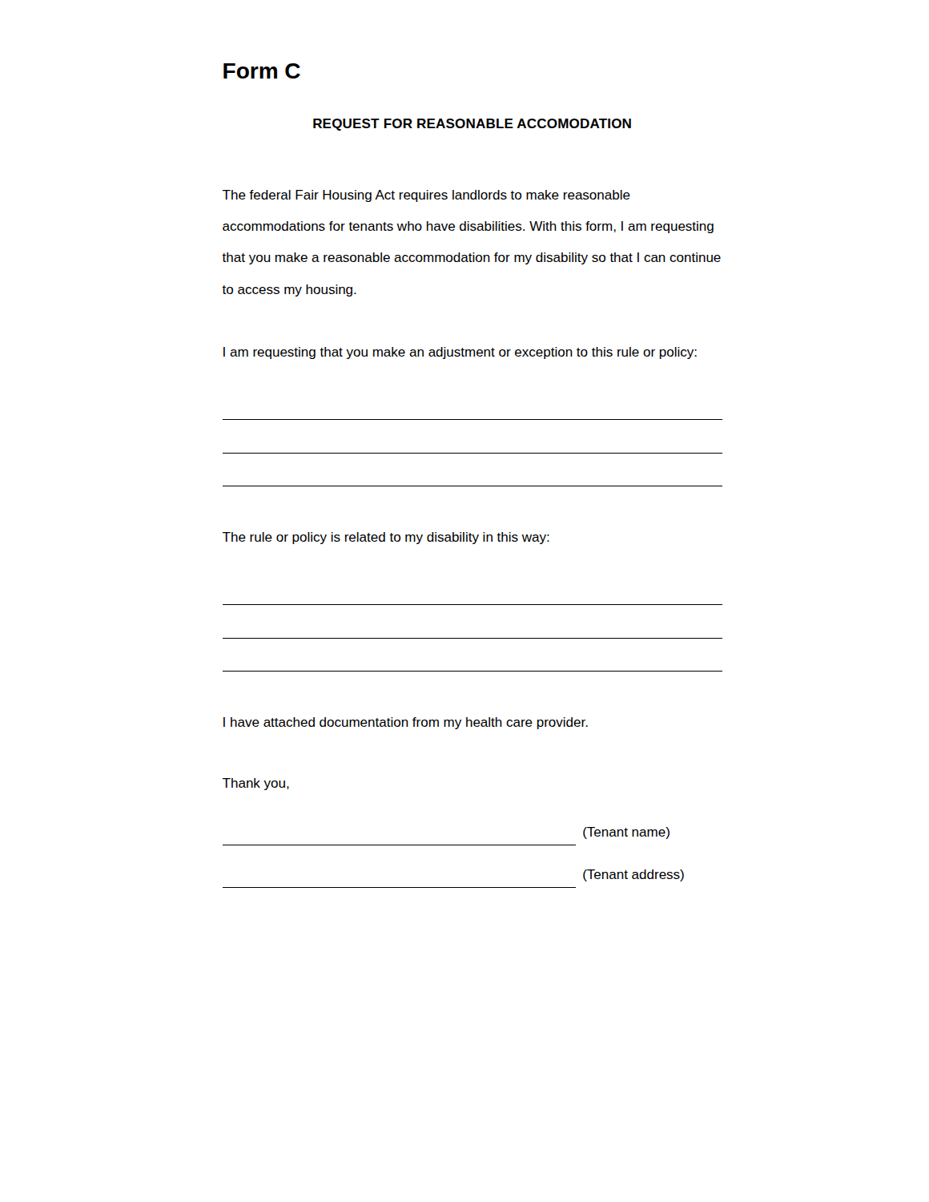Form C
REQUEST FOR REASONABLE ACCOMODATION
The federal Fair Housing Act requires landlords to make reasonable accommodations for tenants who have disabilities. With this form, I am requesting that you make a reasonable accommodation for my disability so that I can continue to access my housing.
I am requesting that you make an adjustment or exception to this rule or policy:
The rule or policy is related to my disability in this way:
I have attached documentation from my health care provider.
Thank you,
(Tenant name)
(Tenant address)